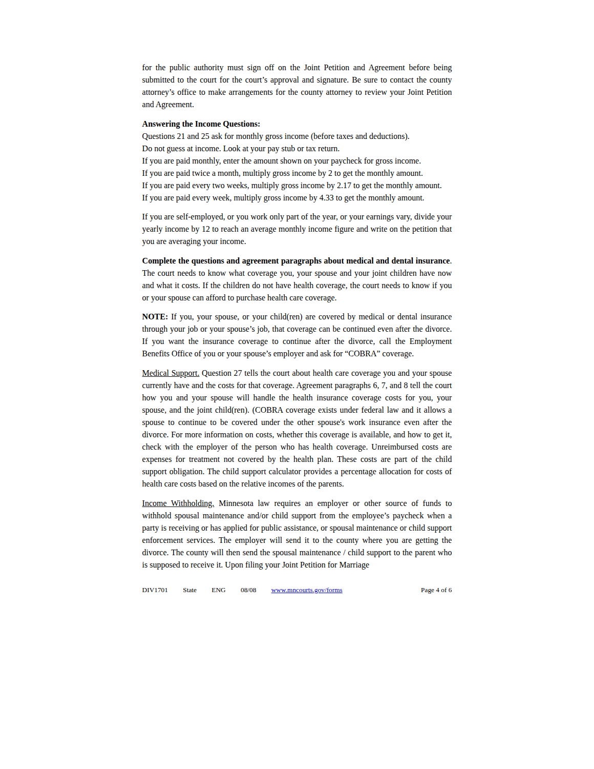for the public authority must sign off on the Joint Petition and Agreement before being submitted to the court for the court’s approval and signature. Be sure to contact the county attorney’s office to make arrangements for the county attorney to review your Joint Petition and Agreement.
Answering the Income Questions:
Questions 21 and 25 ask for monthly gross income (before taxes and deductions).
Do not guess at income. Look at your pay stub or tax return.
If you are paid monthly, enter the amount shown on your paycheck for gross income.
If you are paid twice a month, multiply gross income by 2 to get the monthly amount.
If you are paid every two weeks, multiply gross income by 2.17 to get the monthly amount.
If you are paid every week, multiply gross income by 4.33 to get the monthly amount.
If you are self-employed, or you work only part of the year, or your earnings vary, divide your yearly income by 12 to reach an average monthly income figure and write on the petition that you are averaging your income.
Complete the questions and agreement paragraphs about medical and dental insurance. The court needs to know what coverage you, your spouse and your joint children have now and what it costs. If the children do not have health coverage, the court needs to know if you or your spouse can afford to purchase health care coverage.
NOTE: If you, your spouse, or your child(ren) are covered by medical or dental insurance through your job or your spouse’s job, that coverage can be continued even after the divorce. If you want the insurance coverage to continue after the divorce, call the Employment Benefits Office of you or your spouse’s employer and ask for “COBRA” coverage.
Medical Support. Question 27 tells the court about health care coverage you and your spouse currently have and the costs for that coverage. Agreement paragraphs 6, 7, and 8 tell the court how you and your spouse will handle the health insurance coverage costs for you, your spouse, and the joint child(ren). (COBRA coverage exists under federal law and it allows a spouse to continue to be covered under the other spouse's work insurance even after the divorce. For more information on costs, whether this coverage is available, and how to get it, check with the employer of the person who has health coverage. Unreimbursed costs are expenses for treatment not covered by the health plan. These costs are part of the child support obligation. The child support calculator provides a percentage allocation for costs of health care costs based on the relative incomes of the parents.
Income Withholding. Minnesota law requires an employer or other source of funds to withhold spousal maintenance and/or child support from the employee’s paycheck when a party is receiving or has applied for public assistance, or spousal maintenance or child support enforcement services. The employer will send it to the county where you are getting the divorce. The county will then send the spousal maintenance / child support to the parent who is supposed to receive it. Upon filing your Joint Petition for Marriage
DIV1701 State ENG 08/08 www.mncourts.gov/forms
Page 4 of 6